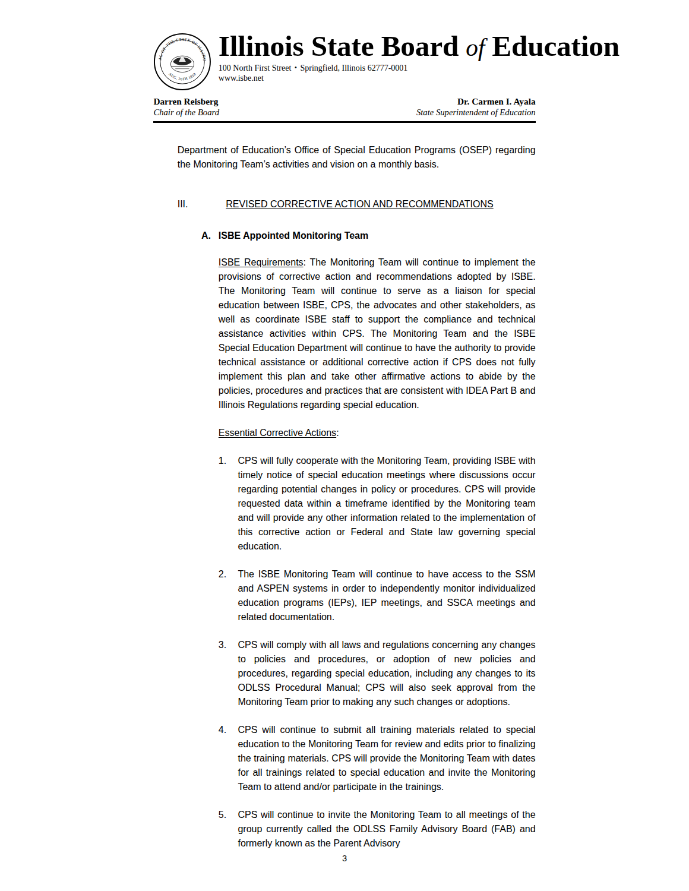SEAL OF THE STATE OF ILLINOIS AUG. 26TH 1818
Illinois State Board of Education
100 North First Street • Springfield, Illinois 62777-0001
www.isbe.net
Darren Reisberg
Chair of the Board
Dr. Carmen I. Ayala
State Superintendent of Education
Department of Education’s Office of Special Education Programs (OSEP) regarding the Monitoring Team’s activities and vision on a monthly basis.
III. REVISED CORRECTIVE ACTION AND RECOMMENDATIONS
A. ISBE Appointed Monitoring Team
ISBE Requirements: The Monitoring Team will continue to implement the provisions of corrective action and recommendations adopted by ISBE. The Monitoring Team will continue to serve as a liaison for special education between ISBE, CPS, the advocates and other stakeholders, as well as coordinate ISBE staff to support the compliance and technical assistance activities within CPS. The Monitoring Team and the ISBE Special Education Department will continue to have the authority to provide technical assistance or additional corrective action if CPS does not fully implement this plan and take other affirmative actions to abide by the policies, procedures and practices that are consistent with IDEA Part B and Illinois Regulations regarding special education.
Essential Corrective Actions:
1. CPS will fully cooperate with the Monitoring Team, providing ISBE with timely notice of special education meetings where discussions occur regarding potential changes in policy or procedures. CPS will provide requested data within a timeframe identified by the Monitoring team and will provide any other information related to the implementation of this corrective action or Federal and State law governing special education.
2. The ISBE Monitoring Team will continue to have access to the SSM and ASPEN systems in order to independently monitor individualized education programs (IEPs), IEP meetings, and SSCA meetings and related documentation.
3. CPS will comply with all laws and regulations concerning any changes to policies and procedures, or adoption of new policies and procedures, regarding special education, including any changes to its ODLSS Procedural Manual; CPS will also seek approval from the Monitoring Team prior to making any such changes or adoptions.
4. CPS will continue to submit all training materials related to special education to the Monitoring Team for review and edits prior to finalizing the training materials. CPS will provide the Monitoring Team with dates for all trainings related to special education and invite the Monitoring Team to attend and/or participate in the trainings.
5. CPS will continue to invite the Monitoring Team to all meetings of the group currently called the ODLSS Family Advisory Board (FAB) and formerly known as the Parent Advisory
3